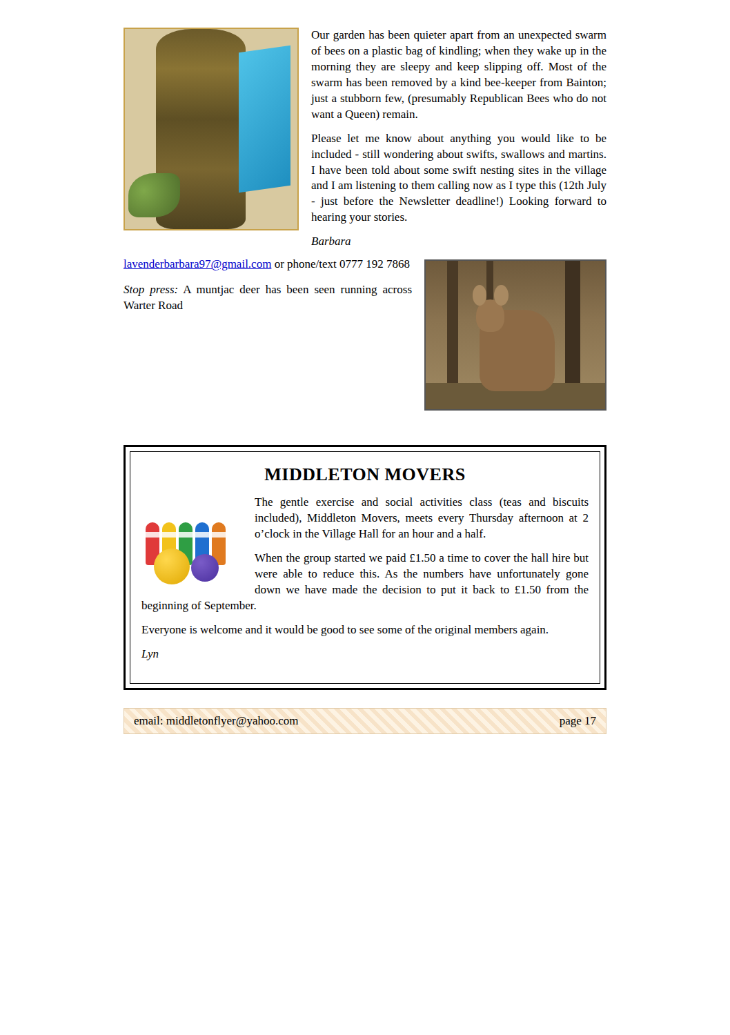Our garden has been quieter apart from an unexpected swarm of bees on a plastic bag of kindling; when they wake up in the morning they are sleepy and keep slipping off. Most of the swarm has been removed by a kind bee-keeper from Bainton; just a stubborn few, (presumably Republican Bees who do not want a Queen) remain.
Please let me know about anything you would like to be included - still wondering about swifts, swallows and martins. I have been told about some swift nesting sites in the village and I am listening to them calling now as I type this (12th July - just before the Newsletter deadline!) Looking forward to hearing your stories.
Barbara
lavenderbarbara97@gmail.com or phone/text 0777 192 7868
Stop press: A muntjac deer has been seen running across Warter Road
MIDDLETON MOVERS
The gentle exercise and social activities class (teas and biscuits included), Middleton Movers, meets every Thursday afternoon at 2 o’clock in the Village Hall for an hour and a half.
When the group started we paid £1.50 a time to cover the hall hire but were able to reduce this. As the numbers have unfortunately gone down we have made the decision to put it back to £1.50 from the beginning of September.
Everyone is welcome and it would be good to see some of the original members again.
Lyn
email: middletonflyer@yahoo.com page 17